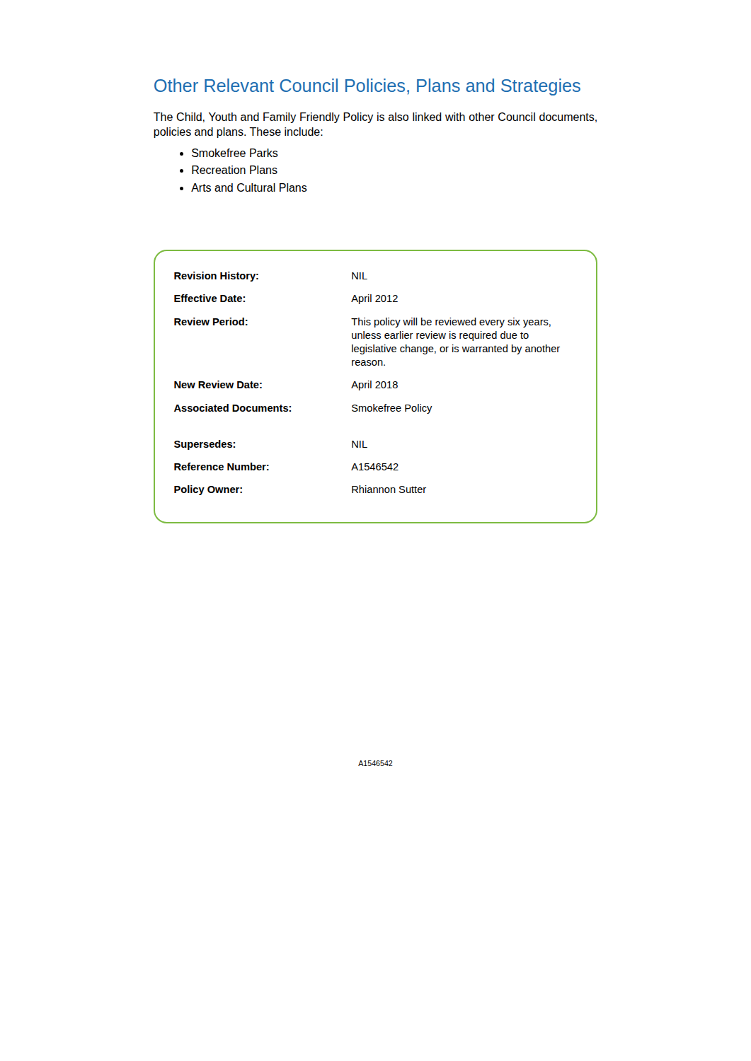Other Relevant Council Policies, Plans and Strategies
The Child, Youth and Family Friendly Policy is also linked with other Council documents, policies and plans. These include:
Smokefree Parks
Recreation Plans
Arts and Cultural Plans
| Revision History: | NIL |
| Effective Date: | April 2012 |
| Review Period: | This policy will be reviewed every six years, unless earlier review is required due to legislative change, or is warranted by another reason. |
| New Review Date: | April 2018 |
| Associated Documents: | Smokefree Policy |
| Supersedes: | NIL |
| Reference Number: | A1546542 |
| Policy Owner: | Rhiannon Sutter |
A1546542